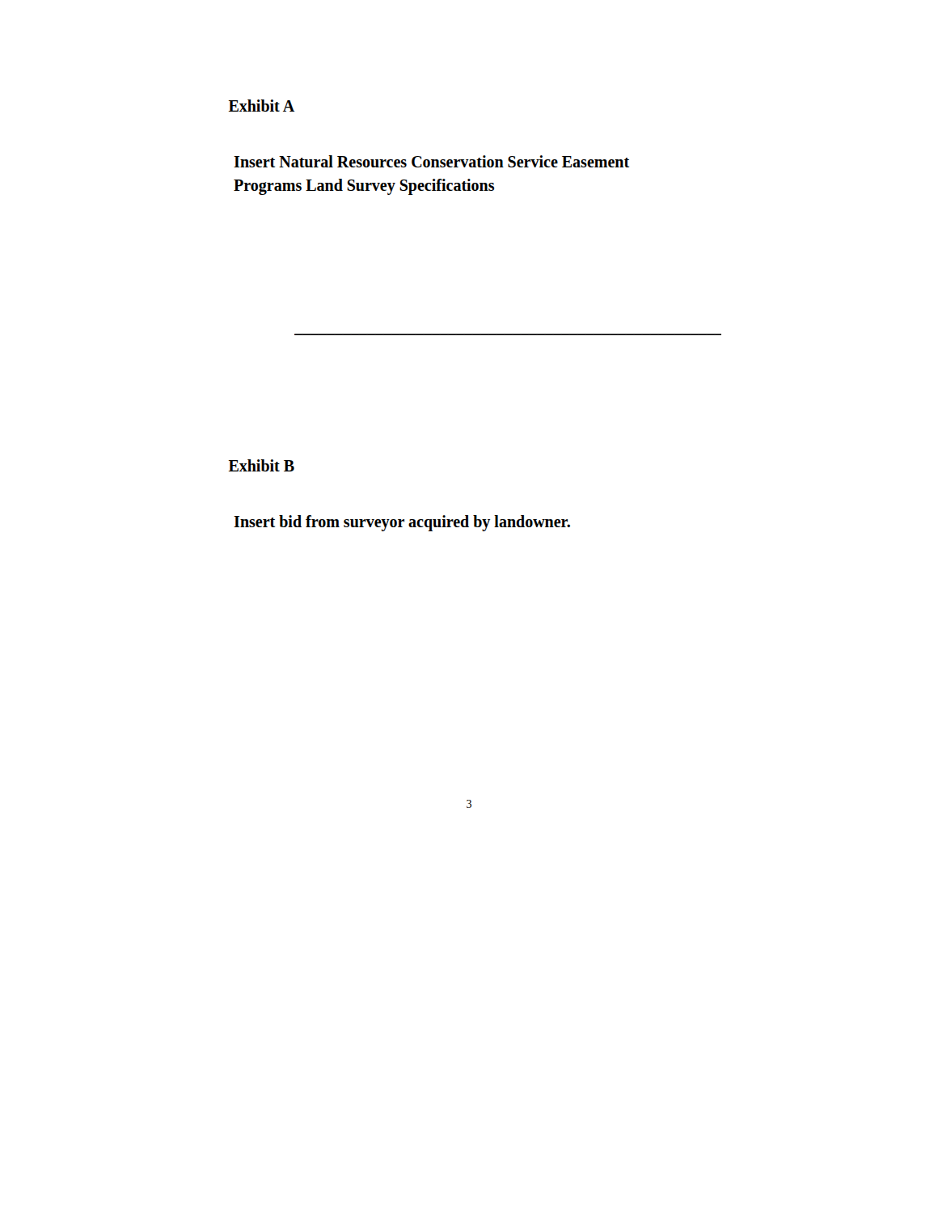Exhibit A
Insert Natural Resources Conservation Service Easement
Programs Land Survey Specifications
_______________________________________________________
Exhibit B
Insert bid from surveyor acquired by landowner.
3